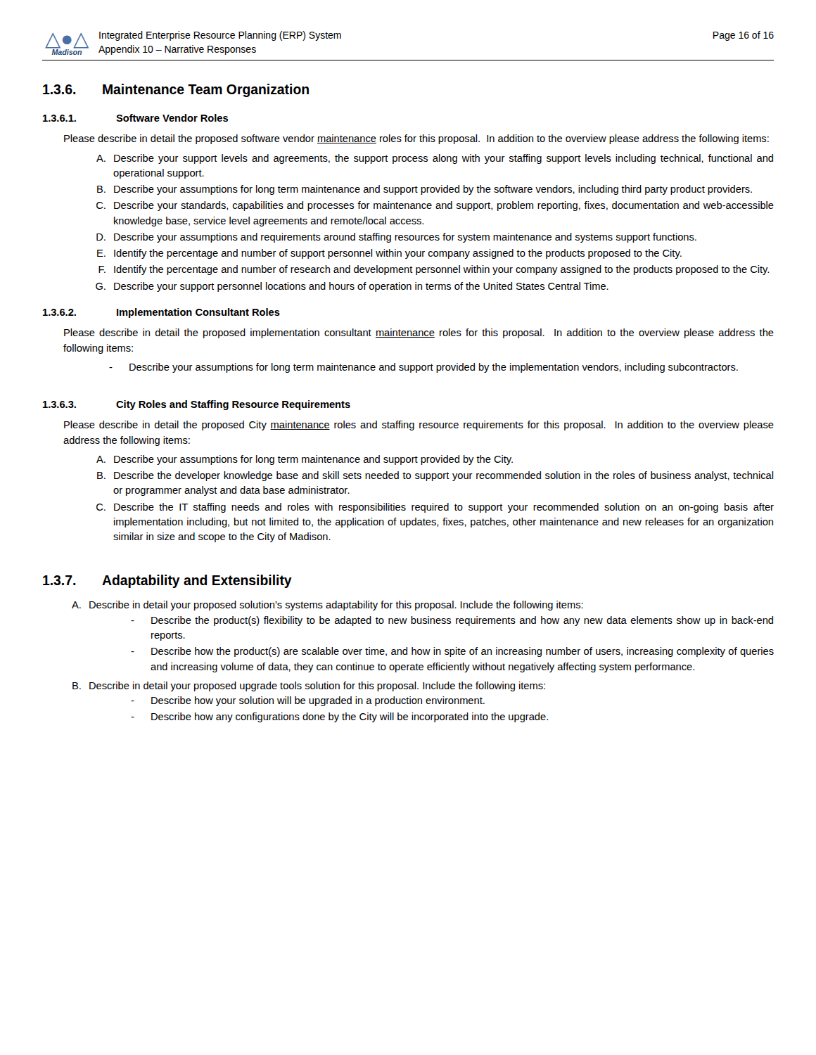△●△
Madison
Integrated Enterprise Resource Planning (ERP) System Page 16 of 16
Appendix 10 – Narrative Responses
1.3.6. Maintenance Team Organization
1.3.6.1. Software Vendor Roles
Please describe in detail the proposed software vendor maintenance roles for this proposal. In addition to the overview please address the following items:
Describe your support levels and agreements, the support process along with your staffing support levels including technical, functional and operational support.
Describe your assumptions for long term maintenance and support provided by the software vendors, including third party product providers.
Describe your standards, capabilities and processes for maintenance and support, problem reporting, fixes, documentation and web-accessible knowledge base, service level agreements and remote/local access.
Describe your assumptions and requirements around staffing resources for system maintenance and systems support functions.
Identify the percentage and number of support personnel within your company assigned to the products proposed to the City.
Identify the percentage and number of research and development personnel within your company assigned to the products proposed to the City.
Describe your support personnel locations and hours of operation in terms of the United States Central Time.
1.3.6.2. Implementation Consultant Roles
Please describe in detail the proposed implementation consultant maintenance roles for this proposal. In addition to the overview please address the following items:
Describe your assumptions for long term maintenance and support provided by the implementation vendors, including subcontractors.
1.3.6.3. City Roles and Staffing Resource Requirements
Please describe in detail the proposed City maintenance roles and staffing resource requirements for this proposal. In addition to the overview please address the following items:
Describe your assumptions for long term maintenance and support provided by the City.
Describe the developer knowledge base and skill sets needed to support your recommended solution in the roles of business analyst, technical or programmer analyst and data base administrator.
Describe the IT staffing needs and roles with responsibilities required to support your recommended solution on an on-going basis after implementation including, but not limited to, the application of updates, fixes, patches, other maintenance and new releases for an organization similar in size and scope to the City of Madison.
1.3.7. Adaptability and Extensibility
Describe in detail your proposed solution’s systems adaptability for this proposal. Include the following items:
Describe the product(s) flexibility to be adapted to new business requirements and how any new data elements show up in back-end reports.
Describe how the product(s) are scalable over time, and how in spite of an increasing number of users, increasing complexity of queries and increasing volume of data, they can continue to operate efficiently without negatively affecting system performance.
Describe in detail your proposed upgrade tools solution for this proposal. Include the following items:
Describe how your solution will be upgraded in a production environment.
Describe how any configurations done by the City will be incorporated into the upgrade.